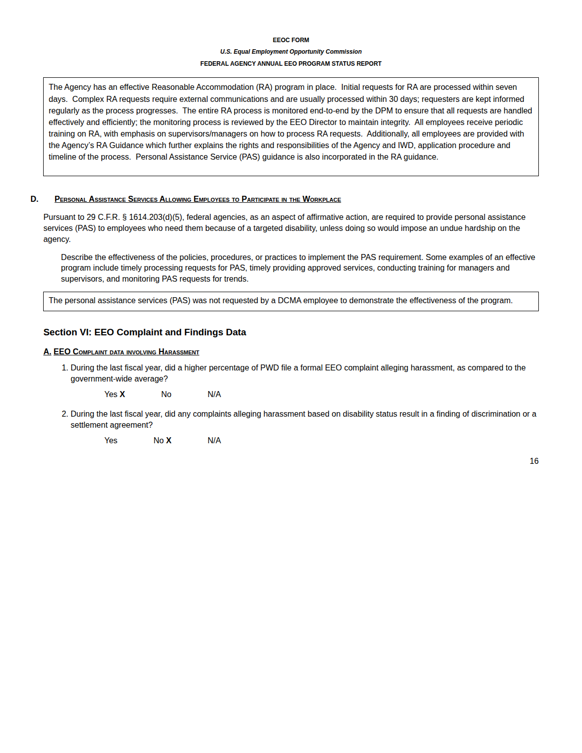EEOC FORM
U.S. Equal Employment Opportunity Commission
FEDERAL AGENCY ANNUAL EEO PROGRAM STATUS REPORT
The Agency has an effective Reasonable Accommodation (RA) program in place. Initial requests for RA are processed within seven days. Complex RA requests require external communications and are usually processed within 30 days; requesters are kept informed regularly as the process progresses. The entire RA process is monitored end-to-end by the DPM to ensure that all requests are handled effectively and efficiently; the monitoring process is reviewed by the EEO Director to maintain integrity. All employees receive periodic training on RA, with emphasis on supervisors/managers on how to process RA requests. Additionally, all employees are provided with the Agency’s RA Guidance which further explains the rights and responsibilities of the Agency and IWD, application procedure and timeline of the process. Personal Assistance Service (PAS) guidance is also incorporated in the RA guidance.
D. Personal Assistance Services Allowing Employees to Participate in the Workplace
Pursuant to 29 C.F.R. § 1614.203(d)(5), federal agencies, as an aspect of affirmative action, are required to provide personal assistance services (PAS) to employees who need them because of a targeted disability, unless doing so would impose an undue hardship on the agency.
Describe the effectiveness of the policies, procedures, or practices to implement the PAS requirement. Some examples of an effective program include timely processing requests for PAS, timely providing approved services, conducting training for managers and supervisors, and monitoring PAS requests for trends.
The personal assistance services (PAS) was not requested by a DCMA employee to demonstrate the effectiveness of the program.
Section VI: EEO Complaint and Findings Data
A. EEO Complaint data involving Harassment
During the last fiscal year, did a higher percentage of PWD file a formal EEO complaint alleging harassment, as compared to the government-wide average?
Yes X No N/A
During the last fiscal year, did any complaints alleging harassment based on disability status result in a finding of discrimination or a settlement agreement?
Yes No X N/A
16